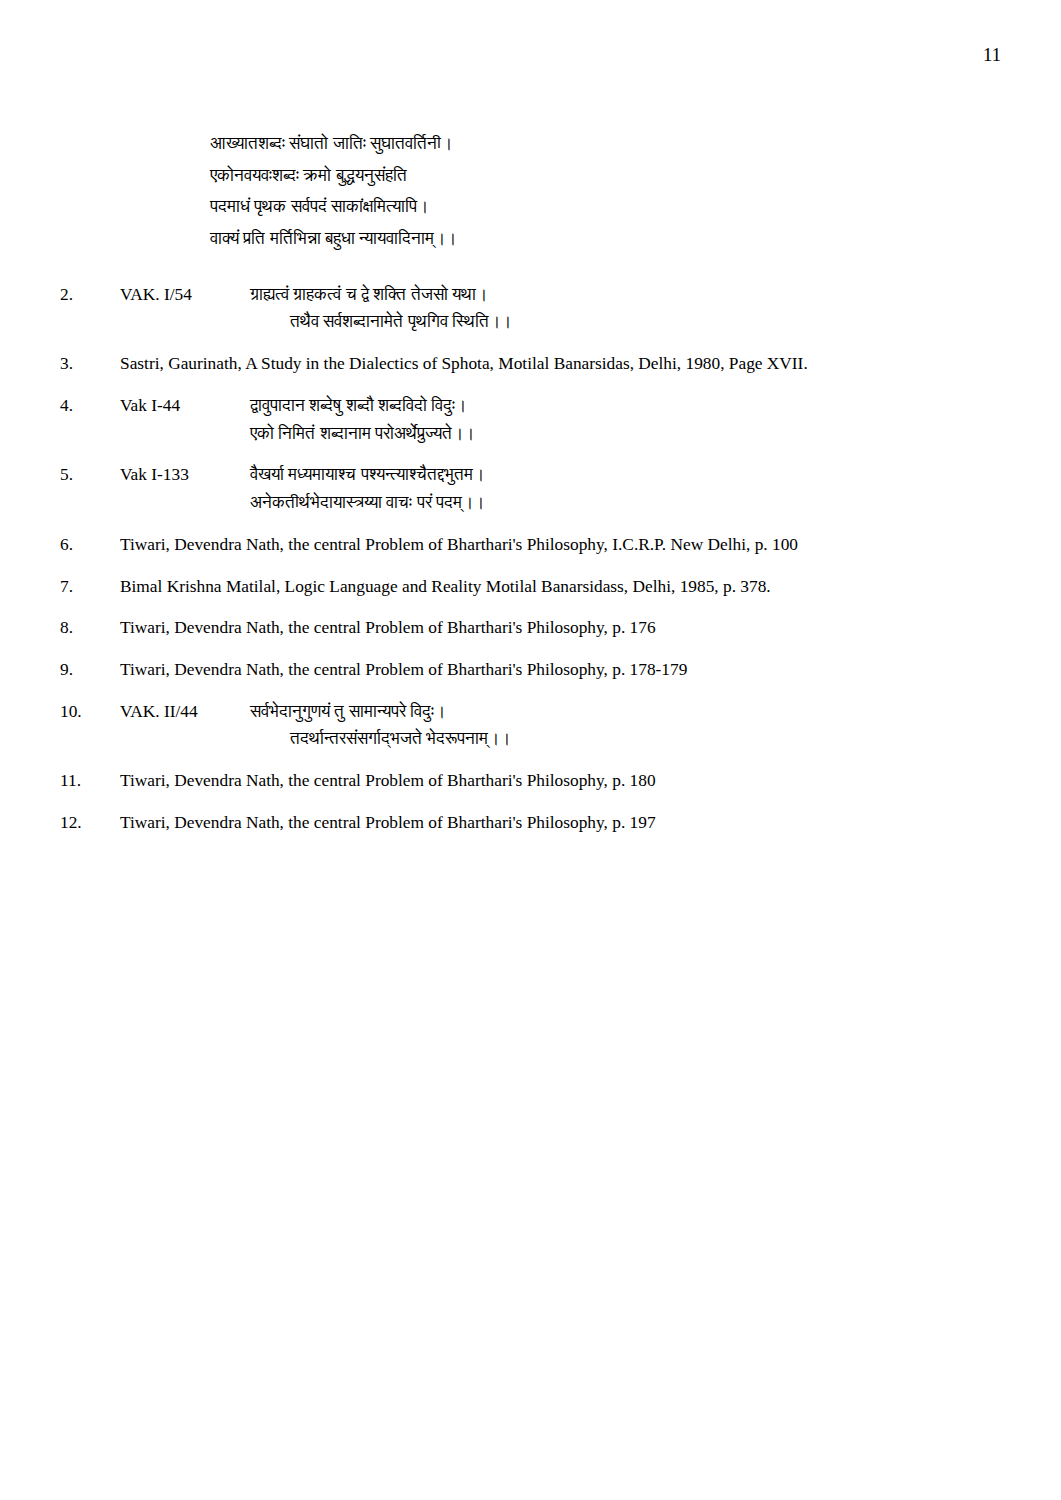11
आख्यातशब्दः संघातो जातिः सुघातवर्तिनी।
एकोनवयवःशब्दः क्रमो बुद्धयनुसंहति
पदमाधं पृथक सर्वपदं साकांक्षमित्यापि।
वाक्यं प्रति मर्तिभिन्ना बहुधा न्यायवादिनाम्।।
2. VAK. I/54 ग्राह्यत्वं ग्राहकत्वं च द्वे शक्ति तेजसो यथा।तथैव सर्वशब्दानामेते पृथगिव स्थिति।।
3. Sastri, Gaurinath, A Study in the Dialectics of Sphota, Motilal Banarsidas, Delhi, 1980, Page XVII.
4. Vak I-44 द्वावुपादान शब्देषु शब्दौ शब्दविदो विदुः।एको निमितं शब्दानाम परोअर्थेप्रुज्यते।।
5. Vak I-133 वैखर्या मध्यमायाश्च पश्यन्त्याश्चैतद्दभुतम।अनेकतीर्थभेदायास्त्रय्या वाचः परं पदम्।।
6. Tiwari, Devendra Nath, the central Problem of Bharthari's Philosophy, I.C.R.P. New Delhi, p. 100
7. Bimal Krishna Matilal, Logic Language and Reality Motilal Banarsidass, Delhi, 1985, p. 378.
8. Tiwari, Devendra Nath, the central Problem of Bharthari's Philosophy, p. 176
9. Tiwari, Devendra Nath, the central Problem of Bharthari's Philosophy, p. 178-179
10. VAK. II/44 सर्वभेदानुगुणयं तु सामान्यपरे विदुः।तदर्थान्तरसंसर्गाद्भजते भेदरूपनाम्।।
11. Tiwari, Devendra Nath, the central Problem of Bharthari's Philosophy, p. 180
12. Tiwari, Devendra Nath, the central Problem of Bharthari's Philosophy, p. 197